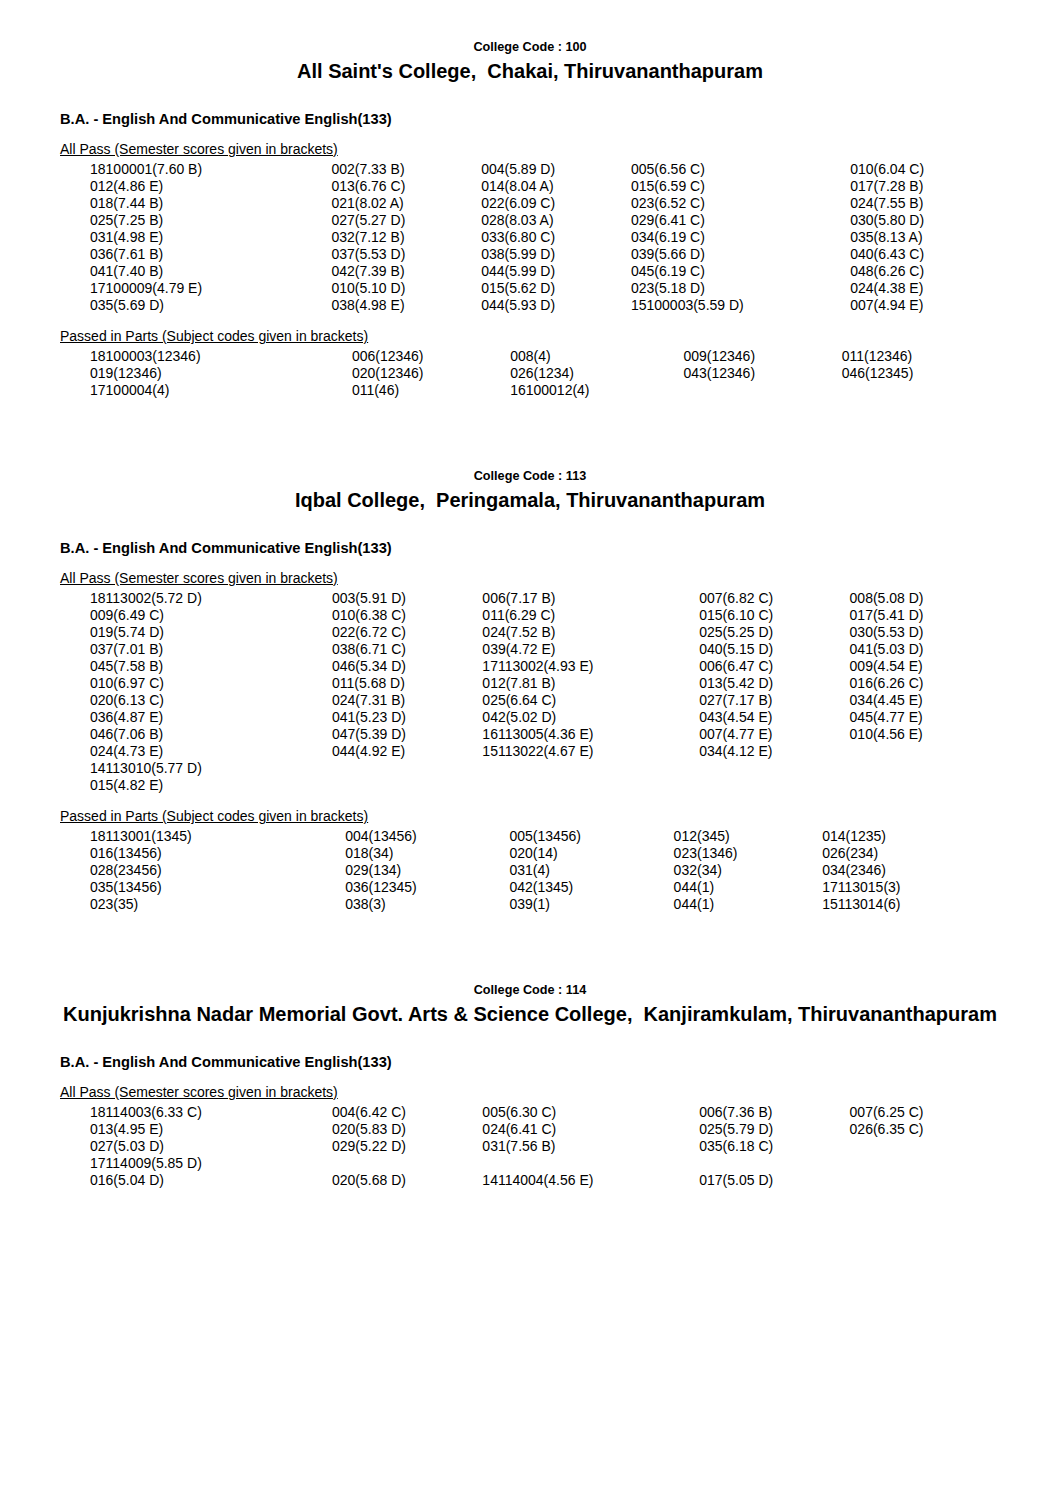College Code : 100
All Saint's College, Chakai, Thiruvananthapuram
B.A. - English And Communicative English(133)
All Pass (Semester scores given in brackets)
| 18100001(7.60 B) | 002(7.33 B) | 004(5.89 D) | 005(6.56 C) | 010(6.04 C) |
| 012(4.86 E) | 013(6.76 C) | 014(8.04 A) | 015(6.59 C) | 017(7.28 B) |
| 018(7.44 B) | 021(8.02 A) | 022(6.09 C) | 023(6.52 C) | 024(7.55 B) |
| 025(7.25 B) | 027(5.27 D) | 028(8.03 A) | 029(6.41 C) | 030(5.80 D) |
| 031(4.98 E) | 032(7.12 B) | 033(6.80 C) | 034(6.19 C) | 035(8.13 A) |
| 036(7.61 B) | 037(5.53 D) | 038(5.99 D) | 039(5.66 D) | 040(6.43 C) |
| 041(7.40 B) | 042(7.39 B) | 044(5.99 D) | 045(6.19 C) | 048(6.26 C) |
| 17100009(4.79 E) | 010(5.10 D) | 015(5.62 D) | 023(5.18 D) | 024(4.38 E) |
| 035(5.69 D) | 038(4.98 E) | 044(5.93 D) | 15100003(5.59 D) | 007(4.94 E) |
Passed in Parts (Subject codes given in brackets)
| 18100003(12346) | 006(12346) | 008(4) | 009(12346) | 011(12346) |
| 019(12346) | 020(12346) | 026(1234) | 043(12346) | 046(12345) |
| 17100004(4) | 011(46) | 16100012(4) | | |
College Code : 113
Iqbal College, Peringamala, Thiruvananthapuram
B.A. - English And Communicative English(133)
All Pass (Semester scores given in brackets)
| 18113002(5.72 D) | 003(5.91 D) | 006(7.17 B) | 007(6.82 C) | 008(5.08 D) |
| 009(6.49 C) | 010(6.38 C) | 011(6.29 C) | 015(6.10 C) | 017(5.41 D) |
| 019(5.74 D) | 022(6.72 C) | 024(7.52 B) | 025(5.25 D) | 030(5.53 D) |
| 037(7.01 B) | 038(6.71 C) | 039(4.72 E) | 040(5.15 D) | 041(5.03 D) |
| 045(7.58 B) | 046(5.34 D) | 17113002(4.93 E) | 006(6.47 C) | 009(4.54 E) |
| 010(6.97 C) | 011(5.68 D) | 012(7.81 B) | 013(5.42 D) | 016(6.26 C) |
| 020(6.13 C) | 024(7.31 B) | 025(6.64 C) | 027(7.17 B) | 034(4.45 E) |
| 036(4.87 E) | 041(5.23 D) | 042(5.02 D) | 043(4.54 E) | 045(4.77 E) |
| 046(7.06 B) | 047(5.39 D) | 16113005(4.36 E) | 007(4.77 E) | 010(4.56 E) |
| 024(4.73 E) | 044(4.92 E) | 15113022(4.67 E) | 034(4.12 E) | |
| 14113010(5.77 D) | | | | |
| 015(4.82 E) | | | | |
Passed in Parts (Subject codes given in brackets)
| 18113001(1345) | 004(13456) | 005(13456) | 012(345) | 014(1235) |
| 016(13456) | 018(34) | 020(14) | 023(1346) | 026(234) |
| 028(23456) | 029(134) | 031(4) | 032(34) | 034(2346) |
| 035(13456) | 036(12345) | 042(1345) | 044(1) | 17113015(3) |
| 023(35) | 038(3) | 039(1) | 044(1) | 15113014(6) |
College Code : 114
Kunjukrishna Nadar Memorial Govt. Arts & Science College, Kanjiramkulam, Thiruvananthapuram
B.A. - English And Communicative English(133)
All Pass (Semester scores given in brackets)
| 18114003(6.33 C) | 004(6.42 C) | 005(6.30 C) | 006(7.36 B) | 007(6.25 C) |
| 013(4.95 E) | 020(5.83 D) | 024(6.41 C) | 025(5.79 D) | 026(6.35 C) |
| 027(5.03 D) | 029(5.22 D) | 031(7.56 B) | 035(6.18 C) | |
| 17114009(5.85 D) | | | | |
| 016(5.04 D) | 020(5.68 D) | 14114004(4.56 E) | 017(5.05 D) | |